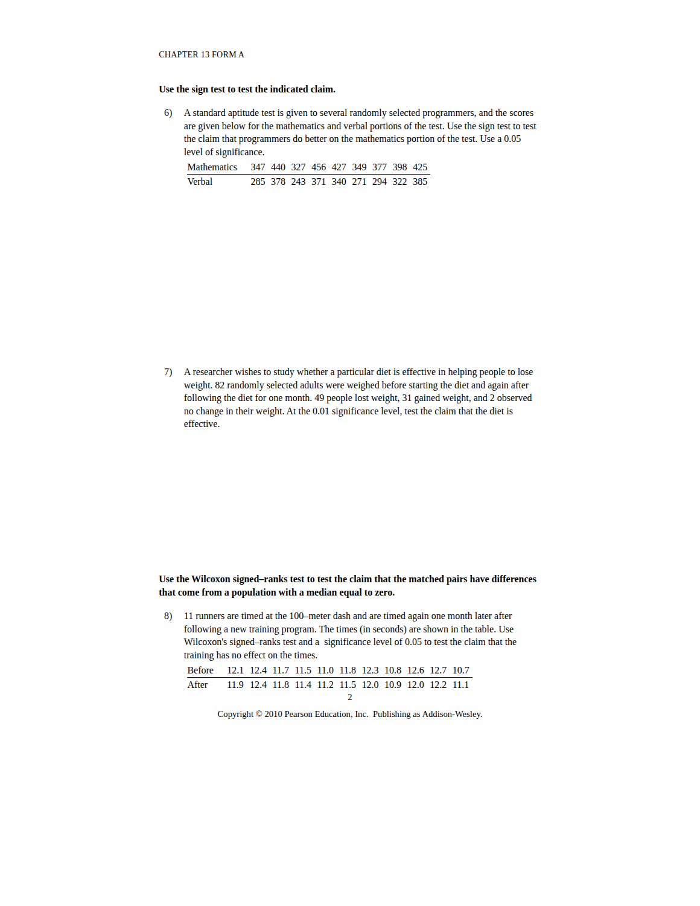CHAPTER 13 FORM A
Use the sign test to test the indicated claim.
6)
A standard aptitude test is given to several randomly selected programmers, and the scores are given below for the mathematics and verbal portions of the test. Use the sign test to test the claim that programmers do better on the mathematics portion of the test. Use a 0.05 level of significance.
| Mathematics | 347 | 440 | 327 | 456 | 427 | 349 | 377 | 398 | 425 |
| Verbal | 285 | 378 | 243 | 371 | 340 | 271 | 294 | 322 | 385 |
7)
A researcher wishes to study whether a particular diet is effective in helping people to lose weight. 82 randomly selected adults were weighed before starting the diet and again after following the diet for one month. 49 people lost weight, 31 gained weight, and 2 observed no change in their weight. At the 0.01 significance level, test the claim that the diet is effective.
Use the Wilcoxon signed–ranks test to test the claim that the matched pairs have differences that come from a population with a median equal to zero.
8)
11 runners are timed at the 100–meter dash and are timed again one month later after following a new training program. The times (in seconds) are shown in the table. Use Wilcoxon's signed–ranks test and a significance level of 0.05 to test the claim that the training has no effect on the times.
| Before | 12.1 | 12.4 | 11.7 | 11.5 | 11.0 | 11.8 | 12.3 | 10.8 | 12.6 | 12.7 | 10.7 |
| After | 11.9 | 12.4 | 11.8 | 11.4 | 11.2 | 11.5 | 12.0 | 10.9 | 12.0 | 12.2 | 11.1 |
2
Copyright © 2010 Pearson Education, Inc. Publishing as Addison-Wesley.